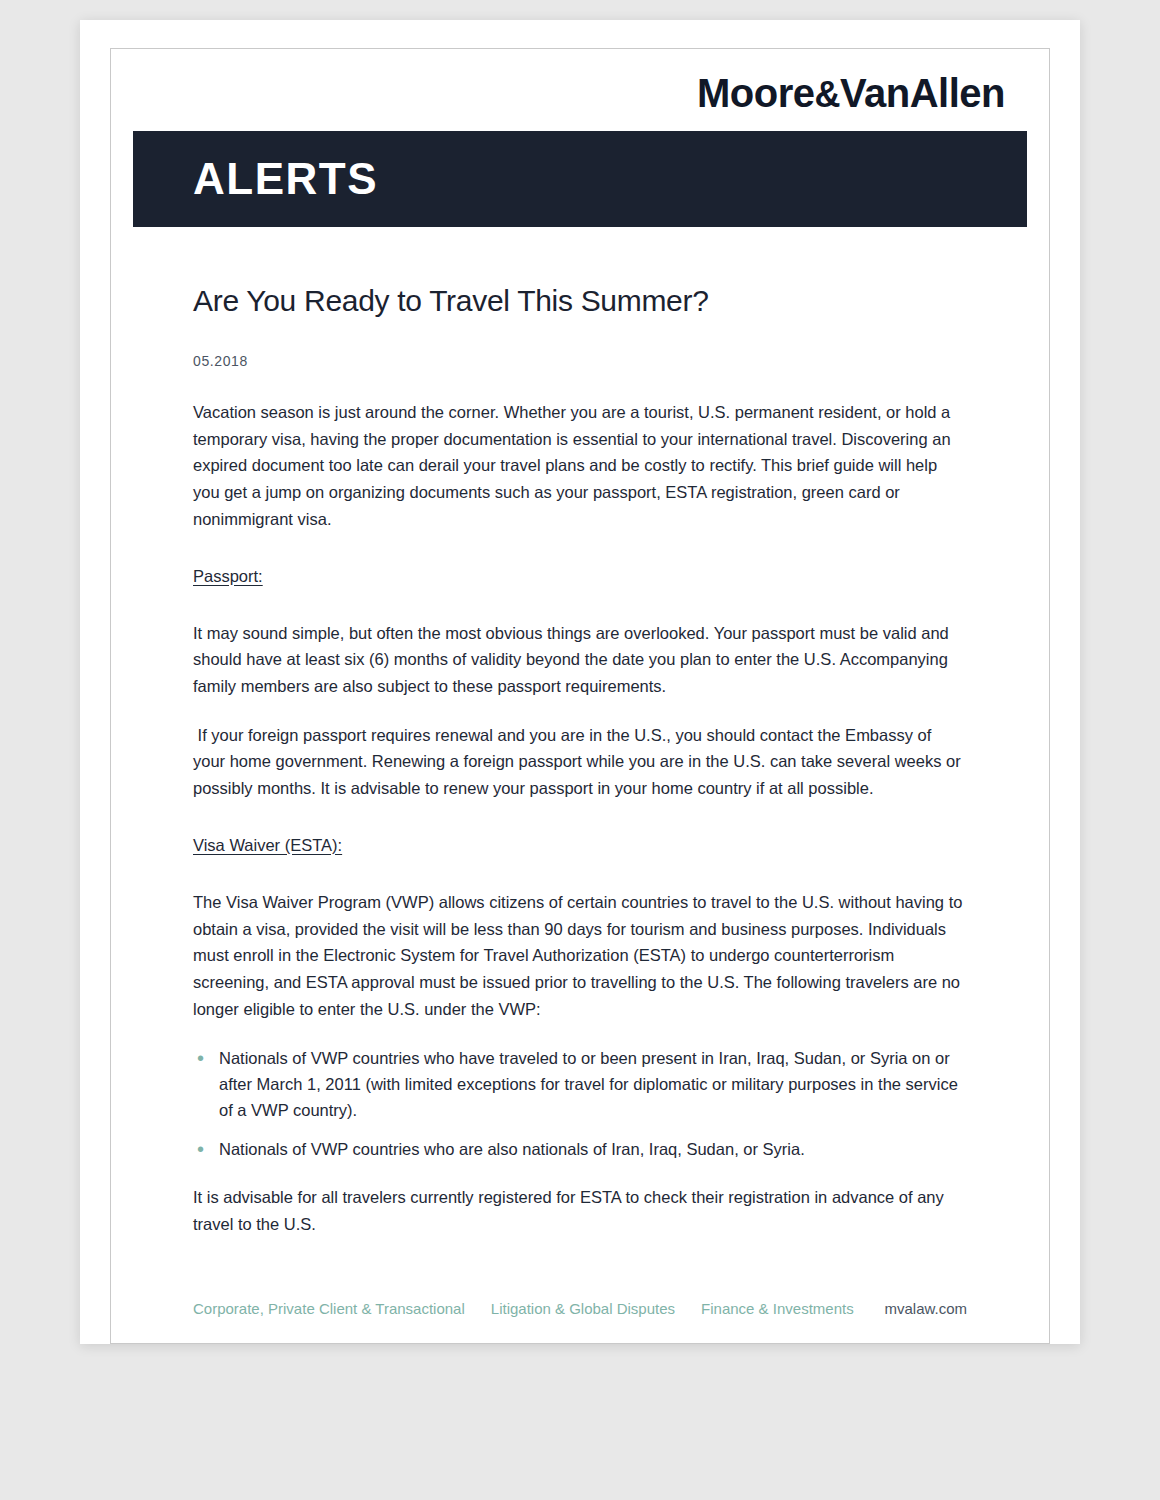Moore&VanAllen
ALERTS
Are You Ready to Travel This Summer?
05.2018
Vacation season is just around the corner. Whether you are a tourist, U.S. permanent resident, or hold a temporary visa, having the proper documentation is essential to your international travel. Discovering an expired document too late can derail your travel plans and be costly to rectify. This brief guide will help you get a jump on organizing documents such as your passport, ESTA registration, green card or nonimmigrant visa.
Passport:
It may sound simple, but often the most obvious things are overlooked. Your passport must be valid and should have at least six (6) months of validity beyond the date you plan to enter the U.S. Accompanying family members are also subject to these passport requirements.
If your foreign passport requires renewal and you are in the U.S., you should contact the Embassy of your home government. Renewing a foreign passport while you are in the U.S. can take several weeks or possibly months. It is advisable to renew your passport in your home country if at all possible.
Visa Waiver (ESTA):
The Visa Waiver Program (VWP) allows citizens of certain countries to travel to the U.S. without having to obtain a visa, provided the visit will be less than 90 days for tourism and business purposes. Individuals must enroll in the Electronic System for Travel Authorization (ESTA) to undergo counterterrorism screening, and ESTA approval must be issued prior to travelling to the U.S. The following travelers are no longer eligible to enter the U.S. under the VWP:
Nationals of VWP countries who have traveled to or been present in Iran, Iraq, Sudan, or Syria on or after March 1, 2011 (with limited exceptions for travel for diplomatic or military purposes in the service of a VWP country).
Nationals of VWP countries who are also nationals of Iran, Iraq, Sudan, or Syria.
It is advisable for all travelers currently registered for ESTA to check their registration in advance of any travel to the U.S.
Corporate, Private Client & Transactional Litigation & Global Disputes Finance & Investments
mvalaw.com